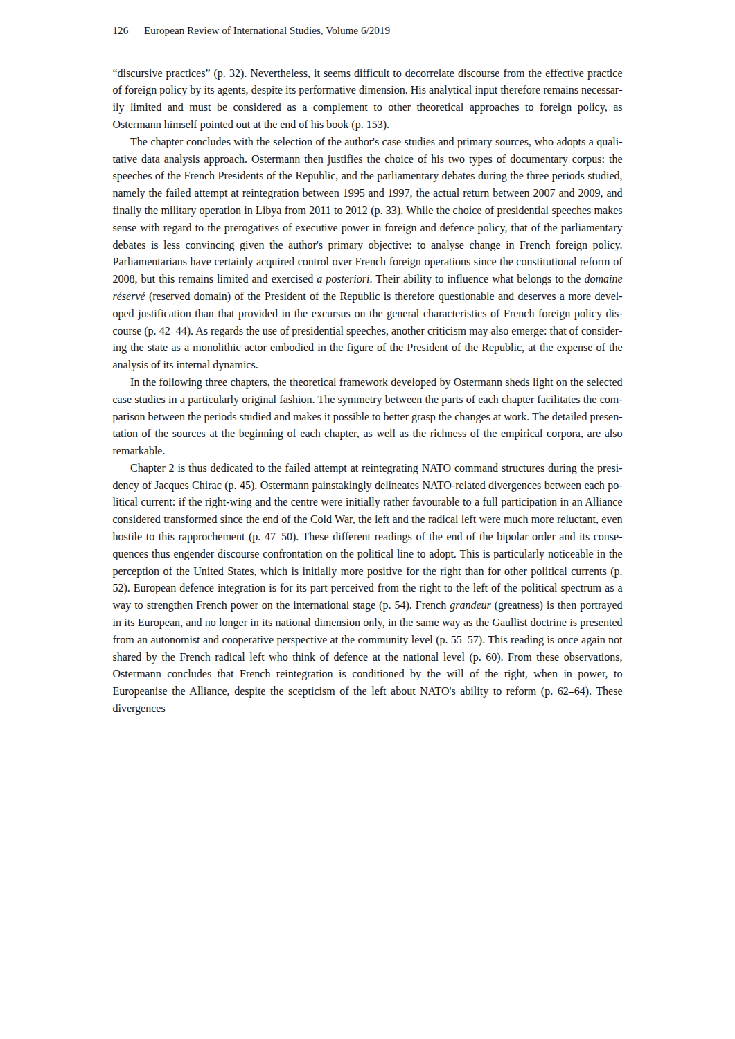126 European Review of International Studies, Volume 6/2019
“discursive practices” (p. 32). Nevertheless, it seems difficult to decorrelate discourse from the effective practice of foreign policy by its agents, despite its performative dimension. His analytical input therefore remains necessarily limited and must be considered as a complement to other theoretical approaches to foreign policy, as Ostermann himself pointed out at the end of his book (p. 153).
The chapter concludes with the selection of the author's case studies and primary sources, who adopts a qualitative data analysis approach. Ostermann then justifies the choice of his two types of documentary corpus: the speeches of the French Presidents of the Republic, and the parliamentary debates during the three periods studied, namely the failed attempt at reintegration between 1995 and 1997, the actual return between 2007 and 2009, and finally the military operation in Libya from 2011 to 2012 (p. 33). While the choice of presidential speeches makes sense with regard to the prerogatives of executive power in foreign and defence policy, that of the parliamentary debates is less convincing given the author's primary objective: to analyse change in French foreign policy. Parliamentarians have certainly acquired control over French foreign operations since the constitutional reform of 2008, but this remains limited and exercised a posteriori. Their ability to influence what belongs to the domaine réservé (reserved domain) of the President of the Republic is therefore questionable and deserves a more developed justification than that provided in the excursus on the general characteristics of French foreign policy discourse (p. 42–44). As regards the use of presidential speeches, another criticism may also emerge: that of considering the state as a monolithic actor embodied in the figure of the President of the Republic, at the expense of the analysis of its internal dynamics.
In the following three chapters, the theoretical framework developed by Ostermann sheds light on the selected case studies in a particularly original fashion. The symmetry between the parts of each chapter facilitates the comparison between the periods studied and makes it possible to better grasp the changes at work. The detailed presentation of the sources at the beginning of each chapter, as well as the richness of the empirical corpora, are also remarkable.
Chapter 2 is thus dedicated to the failed attempt at reintegrating NATO command structures during the presidency of Jacques Chirac (p. 45). Ostermann painstakingly delineates NATO-related divergences between each political current: if the right-wing and the centre were initially rather favourable to a full participation in an Alliance considered transformed since the end of the Cold War, the left and the radical left were much more reluctant, even hostile to this rapprochement (p. 47–50). These different readings of the end of the bipolar order and its consequences thus engender discourse confrontation on the political line to adopt. This is particularly noticeable in the perception of the United States, which is initially more positive for the right than for other political currents (p. 52). European defence integration is for its part perceived from the right to the left of the political spectrum as a way to strengthen French power on the international stage (p. 54). French grandeur (greatness) is then portrayed in its European, and no longer in its national dimension only, in the same way as the Gaullist doctrine is presented from an autonomist and cooperative perspective at the community level (p. 55–57). This reading is once again not shared by the French radical left who think of defence at the national level (p. 60). From these observations, Ostermann concludes that French reintegration is conditioned by the will of the right, when in power, to Europeanise the Alliance, despite the scepticism of the left about NATO's ability to reform (p. 62–64). These divergences